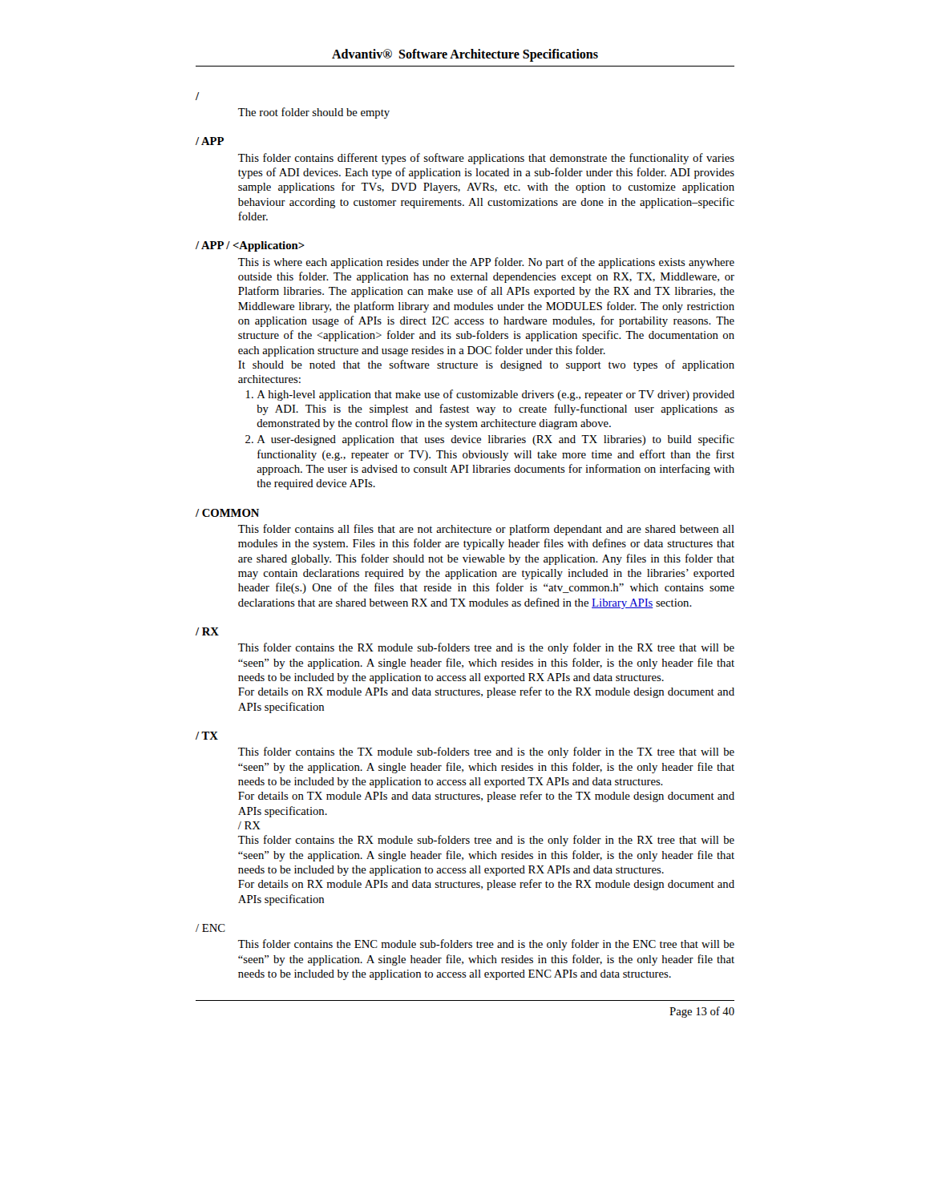Advantiv® Software Architecture Specifications
/
The root folder should be empty
/ APP
This folder contains different types of software applications that demonstrate the functionality of varies types of ADI devices. Each type of application is located in a sub-folder under this folder. ADI provides sample applications for TVs, DVD Players, AVRs, etc. with the option to customize application behaviour according to customer requirements. All customizations are done in the application–specific folder.
/ APP / <Application>
This is where each application resides under the APP folder. No part of the applications exists anywhere outside this folder. The application has no external dependencies except on RX, TX, Middleware, or Platform libraries. The application can make use of all APIs exported by the RX and TX libraries, the Middleware library, the platform library and modules under the MODULES folder. The only restriction on application usage of APIs is direct I2C access to hardware modules, for portability reasons. The structure of the <application> folder and its sub-folders is application specific. The documentation on each application structure and usage resides in a DOC folder under this folder.
It should be noted that the software structure is designed to support two types of application architectures:
A high-level application that make use of customizable drivers (e.g., repeater or TV driver) provided by ADI. This is the simplest and fastest way to create fully-functional user applications as demonstrated by the control flow in the system architecture diagram above.
A user-designed application that uses device libraries (RX and TX libraries) to build specific functionality (e.g., repeater or TV). This obviously will take more time and effort than the first approach. The user is advised to consult API libraries documents for information on interfacing with the required device APIs.
/ COMMON
This folder contains all files that are not architecture or platform dependant and are shared between all modules in the system. Files in this folder are typically header files with defines or data structures that are shared globally. This folder should not be viewable by the application. Any files in this folder that may contain declarations required by the application are typically included in the libraries’ exported header file(s.) One of the files that reside in this folder is “atv_common.h” which contains some declarations that are shared between RX and TX modules as defined in the Library APIs section.
/ RX
This folder contains the RX module sub-folders tree and is the only folder in the RX tree that will be “seen” by the application. A single header file, which resides in this folder, is the only header file that needs to be included by the application to access all exported RX APIs and data structures.
For details on RX module APIs and data structures, please refer to the RX module design document and APIs specification
/ TX
This folder contains the TX module sub-folders tree and is the only folder in the TX tree that will be “seen” by the application. A single header file, which resides in this folder, is the only header file that needs to be included by the application to access all exported TX APIs and data structures.
For details on TX module APIs and data structures, please refer to the TX module design document and APIs specification.
/ RX
This folder contains the RX module sub-folders tree and is the only folder in the RX tree that will be “seen” by the application. A single header file, which resides in this folder, is the only header file that needs to be included by the application to access all exported RX APIs and data structures.
For details on RX module APIs and data structures, please refer to the RX module design document and APIs specification
/ ENC
This folder contains the ENC module sub-folders tree and is the only folder in the ENC tree that will be “seen” by the application. A single header file, which resides in this folder, is the only header file that needs to be included by the application to access all exported ENC APIs and data structures.
Page 13 of 40